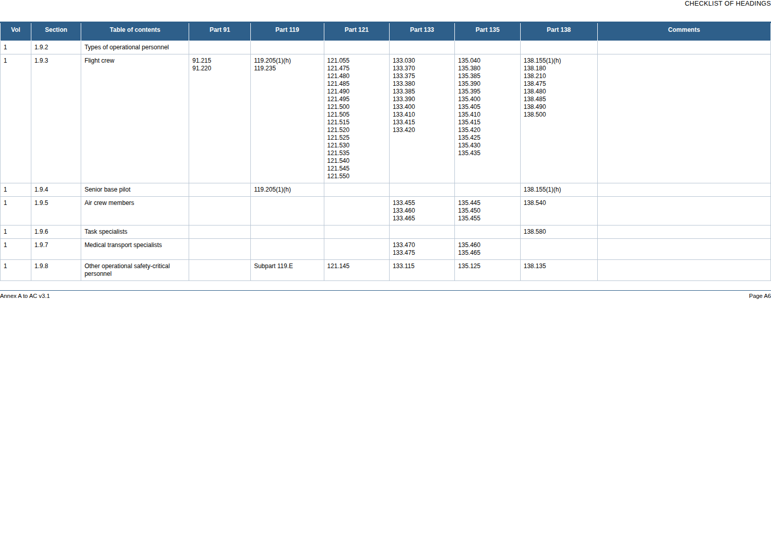CHECKLIST OF HEADINGS
| Vol | Section | Table of contents | Part 91 | Part 119 | Part 121 | Part 133 | Part 135 | Part 138 | Comments |
| --- | --- | --- | --- | --- | --- | --- | --- | --- | --- |
| 1 | 1.9.2 | Types of operational personnel | | | | | | | |
| 1 | 1.9.3 | Flight crew | 91.215 91.220 | 119.205(1)(h) 119.235 | 121.055 121.475 121.480 121.485 121.490 121.495 121.500 121.505 121.515 121.520 121.525 121.530 121.535 121.540 121.545 121.550 | 133.030 133.370 133.375 133.380 133.385 133.390 133.400 133.410 133.415 133.420 | 135.040 135.380 135.385 135.390 135.395 135.400 135.405 135.410 135.415 135.420 135.425 135.430 135.435 | 138.155(1)(h) 138.180 138.210 138.475 138.480 138.485 138.490 138.500 | |
| 1 | 1.9.4 | Senior base pilot | | 119.205(1)(h) | | | | 138.155(1)(h) | |
| 1 | 1.9.5 | Air crew members | | | | 133.455 133.460 133.465 | 135.445 135.450 135.455 | 138.540 | |
| 1 | 1.9.6 | Task specialists | | | | | | 138.580 | |
| 1 | 1.9.7 | Medical transport specialists | | | | 133.470 133.475 | 135.460 135.465 | | |
| 1 | 1.9.8 | Other operational safety-critical personnel | | Subpart 119.E | 121.145 | 133.115 | 135.125 | 138.135 | |
Annex A to AC v3.1
Page A6